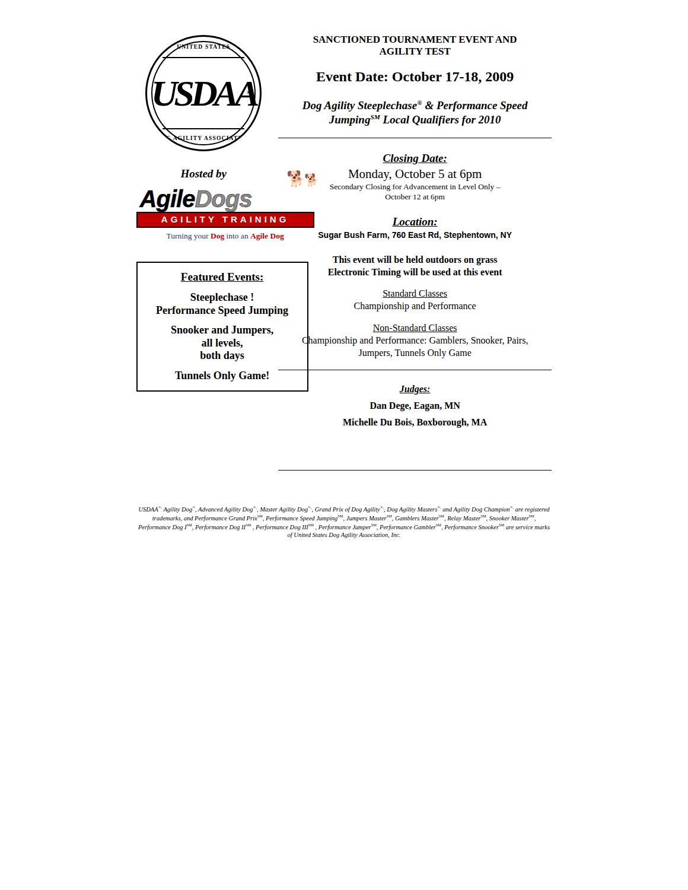United States
USDAA
®
Dog Agility Association
Hosted by
🐕🐕
AgileDogs
AGILITY TRAINING
Turning your Dog into an Agile Dog
Featured Events:
Steeplechase !
Performance Speed Jumping
Snooker and Jumpers,
all levels,
both days
Tunnels Only Game!
Sanctioned Tournament Event and
Agility Test
Event Date: October 17-18, 2009
Dog Agility Steeplechase® & Performance Speed JumpingSM Local Qualifiers for 2010
Closing Date:
Monday, October 5 at 6pm
Secondary Closing for Advancement in Level Only –
October 12 at 6pm
Location:
Sugar Bush Farm, 760 East Rd, Stephentown, NY
This event will be held outdoors on grass
Electronic Timing will be used at this event
Standard Classes
Championship and Performance
Non-Standard Classes
Championship and Performance: Gamblers, Snooker, Pairs,
Jumpers, Tunnels Only Game
Judges:
Dan Dege, Eagan, MN
Michelle Du Bois, Boxborough, MA
USDAA®, Agility Dog®, Advanced Agility Dog®,, Master Agility Dog®,, Grand Prix of Dog Agility®,, Dog Agility Masters®, and Agility Dog Champion®, are registered trademarks, and Performance Grand PrixSM, Performance Speed JumpingSM, Jumpers MasterSM, Gamblers MasterSM, Relay MasterSM, Snooker MasterSM, Performance Dog ISM, Performance Dog IISM , Performance Dog IIISM , Performance JumperSM, Performance GamblerSM, Performance SnookerSM are service marks of United States Dog Agility Association, Inc.